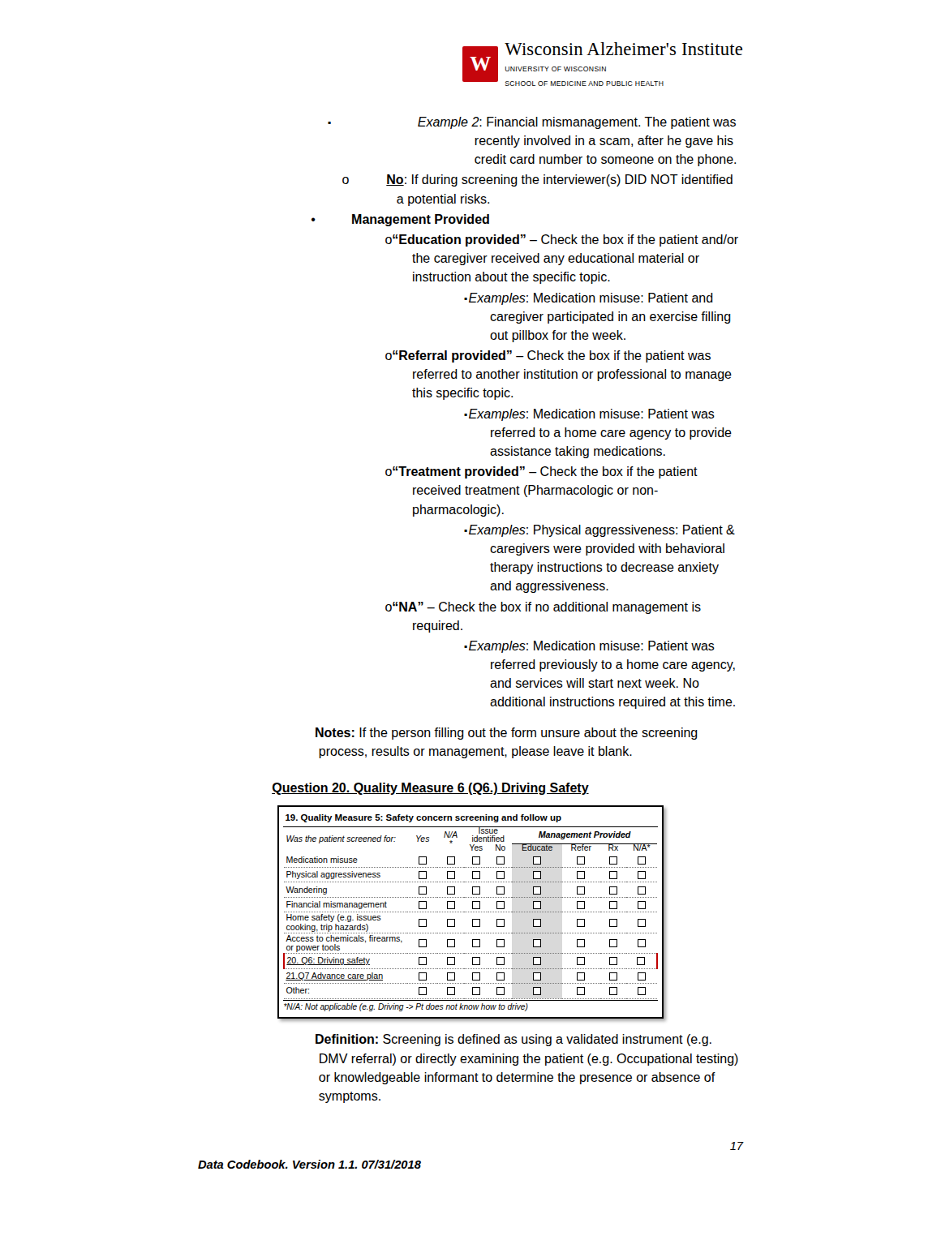W Wisconsin Alzheimer's Institute
University of Wisconsin
School of Medicine and Public Health
▪Example 2: Financial mismanagement. The patient was recently involved in a scam, after he gave his credit card number to someone on the phone.
oNo: If during screening the interviewer(s) DID NOT identified a potential risks.
•Management Provided
o“Education provided” – Check the box if the patient and/or the caregiver received any educational material or instruction about the specific topic.
▪Examples: Medication misuse: Patient and caregiver participated in an exercise filling out pillbox for the week.
o“Referral provided” – Check the box if the patient was referred to another institution or professional to manage this specific topic.
▪Examples: Medication misuse: Patient was referred to a home care agency to provide assistance taking medications.
o“Treatment provided” – Check the box if the patient received treatment (Pharmacologic or non-pharmacologic).
▪Examples: Physical aggressiveness: Patient & caregivers were provided with behavioral therapy instructions to decrease anxiety and aggressiveness.
o“NA” – Check the box if no additional management is required.
▪Examples: Medication misuse: Patient was referred previously to a home care agency, and services will start next week. No additional instructions required at this time.
Notes: If the person filling out the form unsure about the screening process, results or management, please leave it blank.
Question 20. Quality Measure 6 (Q6.) Driving Safety
19. Quality Measure 5: Safety concern screening and follow up
| Was the patient screened for: | Yes | N/A * | Issue identified | Management Provided |
| Yes | No | Educate | Refer | Rx | N/A* |
| Medication misuse | | | | | | | | |
| Physical aggressiveness | | | | | | | | |
| Wandering | | | | | | | | |
| Financial mismanagement | | | | | | | | |
| Home safety (e.g. issues cooking, trip hazards) | | | | | | | | |
| Access to chemicals, firearms, or power tools | | | | | | | | |
| 20. Q6: Driving safety | | | | | | | | |
| 21.Q7 Advance care plan | | | | | | | | |
| Other: | | | | | | | | |
*N/A: Not applicable (e.g. Driving -> Pt does not know how to drive)
Definition: Screening is defined as using a validated instrument (e.g. DMV referral) or directly examining the patient (e.g. Occupational testing) or knowledgeable informant to determine the presence or absence of symptoms.
17
Data Codebook. Version 1.1. 07/31/2018